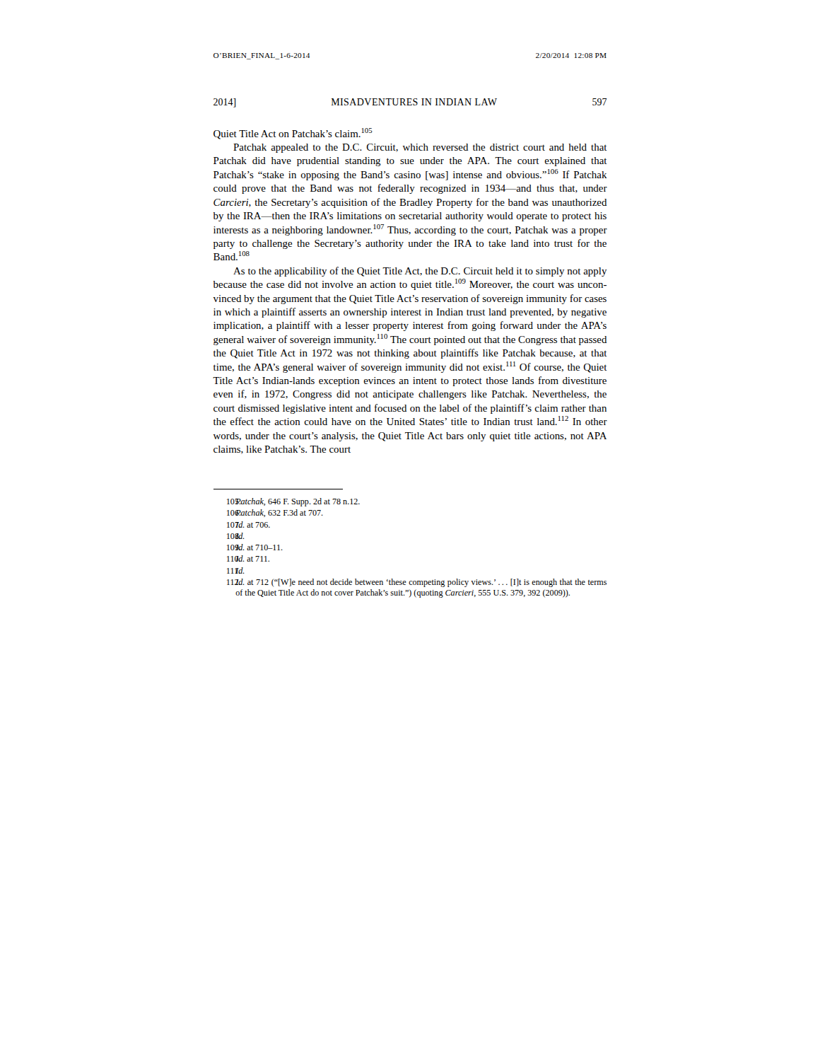O’Brien_Final_1-6-2014 2/20/2014 12:08 PM
2014] Misadventures in Indian Law 597
Quiet Title Act on Patchak’s claim.105
Patchak appealed to the D.C. Circuit, which reversed the district court and held that Patchak did have prudential standing to sue under the APA. The court explained that Patchak’s “stake in opposing the Band’s casino [was] intense and obvious.”106 If Patchak could prove that the Band was not federally recognized in 1934—and thus that, under Carcieri, the Secretary’s acquisition of the Bradley Property for the band was unauthorized by the IRA—then the IRA’s limitations on secretarial authority would operate to protect his interests as a neighboring landowner.107 Thus, according to the court, Patchak was a proper party to challenge the Secretary’s authority under the IRA to take land into trust for the Band.108
As to the applicability of the Quiet Title Act, the D.C. Circuit held it to simply not apply because the case did not involve an action to quiet title.109 Moreover, the court was unconvinced by the argument that the Quiet Title Act’s reservation of sovereign immunity for cases in which a plaintiff asserts an ownership interest in Indian trust land prevented, by negative implication, a plaintiff with a lesser property interest from going forward under the APA’s general waiver of sovereign immunity.110 The court pointed out that the Congress that passed the Quiet Title Act in 1972 was not thinking about plaintiffs like Patchak because, at that time, the APA’s general waiver of sovereign immunity did not exist.111 Of course, the Quiet Title Act’s Indian-lands exception evinces an intent to protect those lands from divestiture even if, in 1972, Congress did not anticipate challengers like Patchak. Nevertheless, the court dismissed legislative intent and focused on the label of the plaintiff’s claim rather than the effect the action could have on the United States’ title to Indian trust land.112 In other words, under the court’s analysis, the Quiet Title Act bars only quiet title actions, not APA claims, like Patchak’s. The court
105. Patchak, 646 F. Supp. 2d at 78 n.12.
106. Patchak, 632 F.3d at 707.
107. Id. at 706.
108. Id.
109. Id. at 710–11.
110. Id. at 711.
111. Id.
112. Id. at 712 (“[W]e need not decide between ‘these competing policy views.’ . . . [I]t is enough that the terms of the Quiet Title Act do not cover Patchak’s suit.”) (quoting Carcieri, 555 U.S. 379, 392 (2009)).